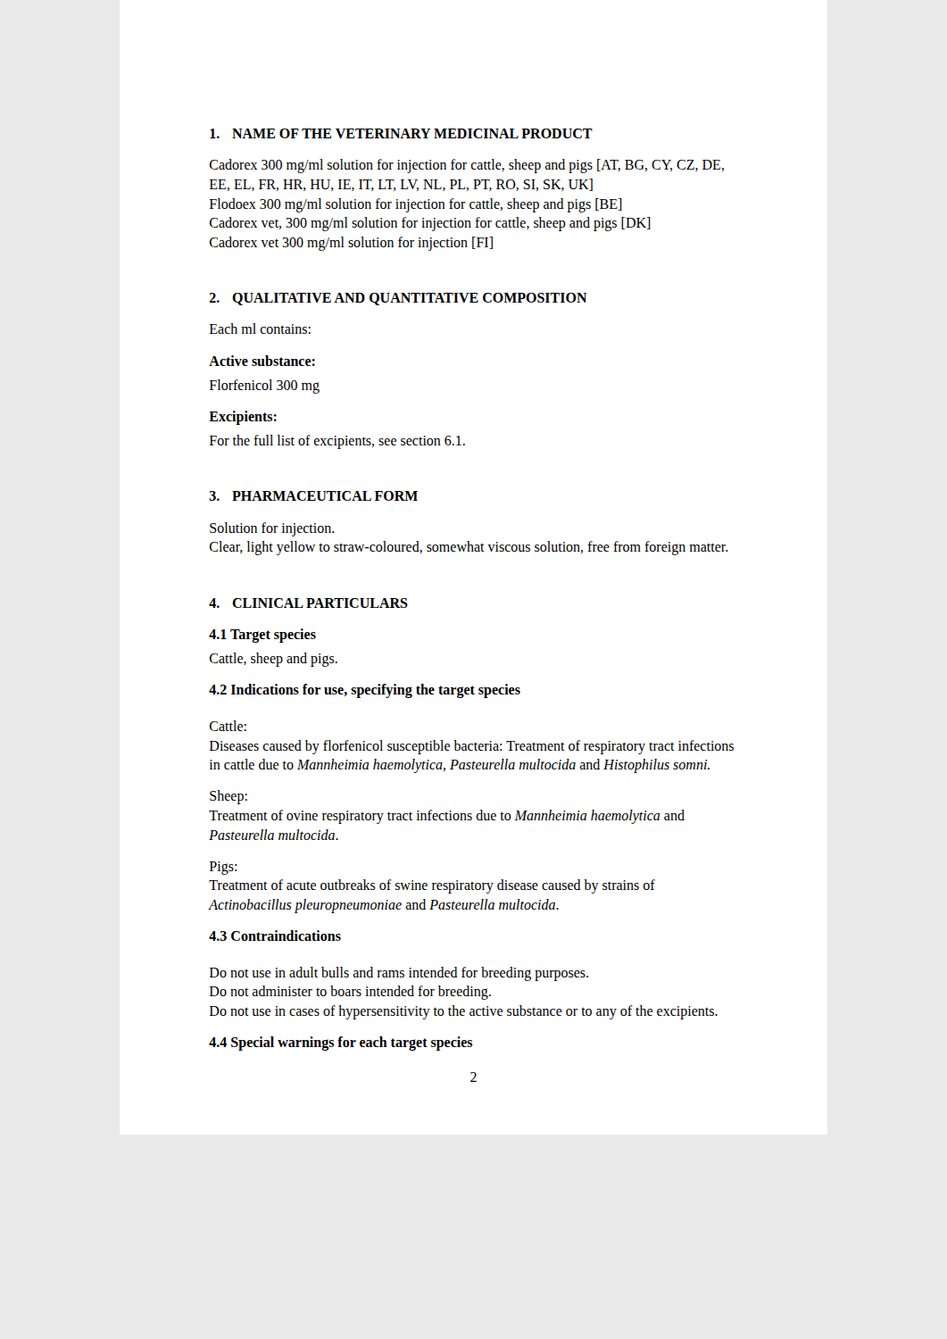1. NAME OF THE VETERINARY MEDICINAL PRODUCT
Cadorex 300 mg/ml solution for injection for cattle, sheep and pigs [AT, BG, CY, CZ, DE, EE, EL, FR, HR, HU, IE, IT, LT, LV, NL, PL, PT, RO, SI, SK, UK]
Flodoex 300 mg/ml solution for injection for cattle, sheep and pigs [BE]
Cadorex vet, 300 mg/ml solution for injection for cattle, sheep and pigs [DK]
Cadorex vet 300 mg/ml solution for injection [FI]
2. QUALITATIVE AND QUANTITATIVE COMPOSITION
Each ml contains:
Active substance:
Florfenicol 300 mg
Excipients:
For the full list of excipients, see section 6.1.
3. PHARMACEUTICAL FORM
Solution for injection.
Clear, light yellow to straw-coloured, somewhat viscous solution, free from foreign matter.
4. CLINICAL PARTICULARS
4.1 Target species
Cattle, sheep and pigs.
4.2 Indications for use, specifying the target species
Cattle:
Diseases caused by florfenicol susceptible bacteria: Treatment of respiratory tract infections in cattle due to Mannheimia haemolytica, Pasteurella multocida and Histophilus somni.
Sheep:
Treatment of ovine respiratory tract infections due to Mannheimia haemolytica and Pasteurella multocida.
Pigs:
Treatment of acute outbreaks of swine respiratory disease caused by strains of Actinobacillus pleuropneumoniae and Pasteurella multocida.
4.3 Contraindications
Do not use in adult bulls and rams intended for breeding purposes.
Do not administer to boars intended for breeding.
Do not use in cases of hypersensitivity to the active substance or to any of the excipients.
4.4 Special warnings for each target species
2